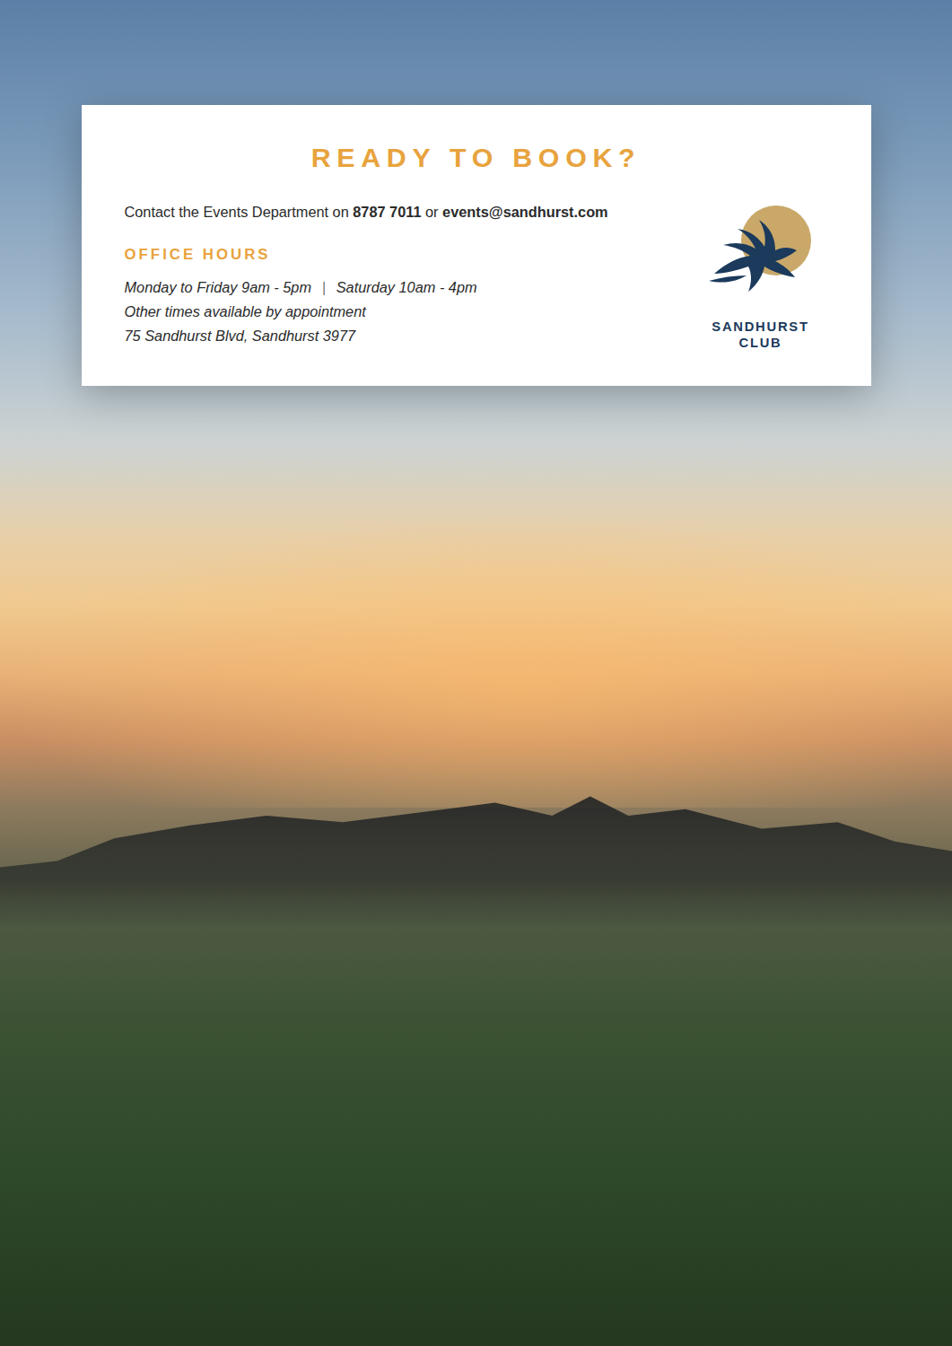Ready to Book?
Contact the Events Department on 8787 7011 or events@sandhurst.com
Office Hours
Monday to Friday 9am - 5pm | Saturday 10am - 4pm
Other times available by appointment
75 Sandhurst Blvd, Sandhurst 3977
SANDHURST
CLUB